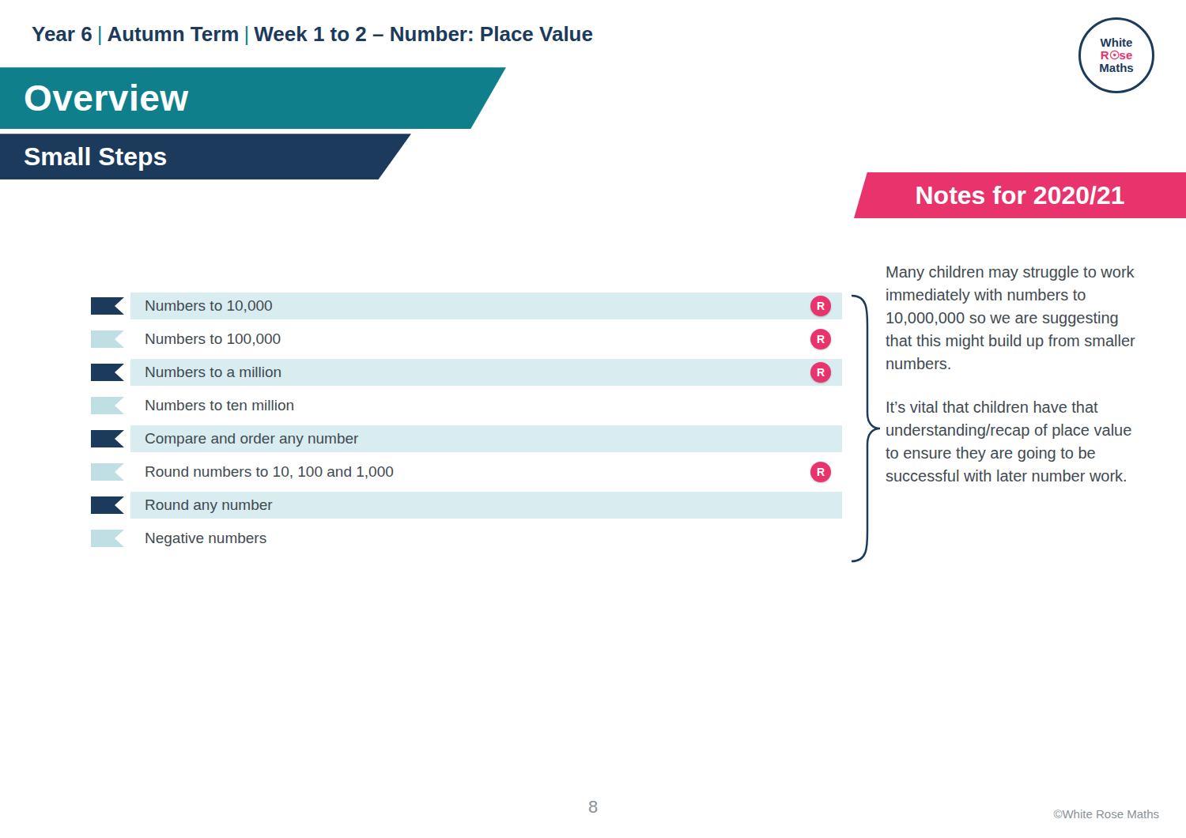Year 6|Autumn Term|Week 1 to 2 – Number: Place Value
White R☉se Maths
Overview
Small Steps
Notes for 2020/21
Numbers to 10,000R
Numbers to 100,000R
Numbers to a millionR
Numbers to ten million
Compare and order any number
Round numbers to 10, 100 and 1,000R
Round any number
Negative numbers
Many children may struggle to work immediately with numbers to 10,000,000 so we are suggesting that this might build up from smaller numbers.
It’s vital that children have that understanding/recap of place value to ensure they are going to be successful with later number work.
8
©White Rose Maths